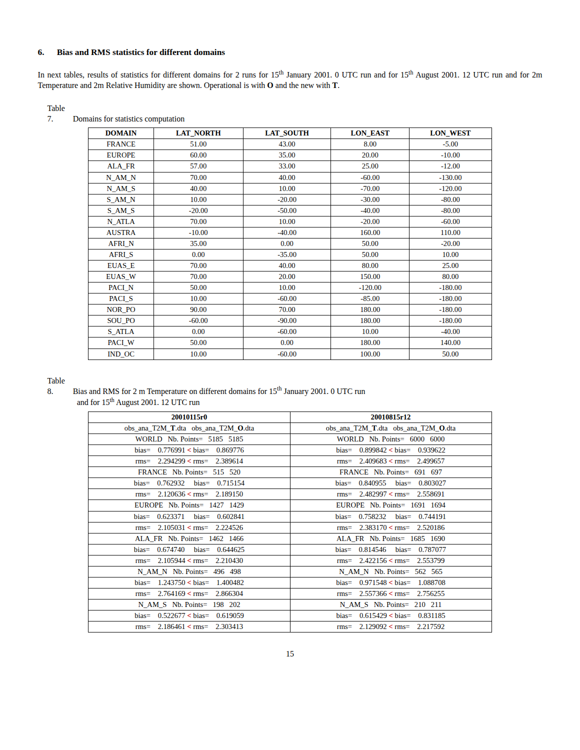6. Bias and RMS statistics for different domains
In next tables, results of statistics for different domains for 2 runs for 15th January 2001. 0 UTC run and for 15th August 2001. 12 UTC run and for 2m Temperature and 2m Relative Humidity are shown. Operational is with O and the new with T.
Table 7. Domains for statistics computation
| DOMAIN | LAT_NORTH | LAT_SOUTH | LON_EAST | LON_WEST |
| --- | --- | --- | --- | --- |
| FRANCE | 51.00 | 43.00 | 8.00 | -5.00 |
| EUROPE | 60.00 | 35.00 | 20.00 | -10.00 |
| ALA_FR | 57.00 | 33.00 | 25.00 | -12.00 |
| N_AM_N | 70.00 | 40.00 | -60.00 | -130.00 |
| N_AM_S | 40.00 | 10.00 | -70.00 | -120.00 |
| S_AM_N | 10.00 | -20.00 | -30.00 | -80.00 |
| S_AM_S | -20.00 | -50.00 | -40.00 | -80.00 |
| N_ATLA | 70.00 | 10.00 | -20.00 | -60.00 |
| AUSTRA | -10.00 | -40.00 | 160.00 | 110.00 |
| AFRI_N | 35.00 | 0.00 | 50.00 | -20.00 |
| AFRI_S | 0.00 | -35.00 | 50.00 | 10.00 |
| EUAS_E | 70.00 | 40.00 | 80.00 | 25.00 |
| EUAS_W | 70.00 | 20.00 | 150.00 | 80.00 |
| PACI_N | 50.00 | 10.00 | -120.00 | -180.00 |
| PACI_S | 10.00 | -60.00 | -85.00 | -180.00 |
| NOR_PO | 90.00 | 70.00 | 180.00 | -180.00 |
| SOU_PO | -60.00 | -90.00 | 180.00 | -180.00 |
| S_ATLA | 0.00 | -60.00 | 10.00 | -40.00 |
| PACI_W | 50.00 | 0.00 | 180.00 | 140.00 |
| IND_OC | 10.00 | -60.00 | 100.00 | 50.00 |
Table 8. Bias and RMS for 2 m Temperature on different domains for 15th January 2001. 0 UTC runand for 15th August 2001. 12 UTC run
| 20010115r0 | 20010815r12 |
| --- | --- |
| obs_ana_T2M_ T .dta obs_ana_T2M_ O .dta | obs_ana_T2M_ T .dta obs_ana_T2M_ O .dta |
| WORLD Nb. Points= 5185 5185 | WORLD Nb. Points= 6000 6000 |
| bias= 0.776991 < bias= 0.869776 | bias= 0.899842 < bias= 0.939622 |
| rms= 2.294299 < rms= 2.389614 | rms= 2.409683 < rms= 2.499657 |
| FRANCE Nb. Points= 515 520 | FRANCE Nb. Points= 691 697 |
| bias= 0.762932 bias= 0.715154 | bias= 0.840955 bias= 0.803027 |
| rms= 2.120636 < rms= 2.189150 | rms= 2.482997 < rms= 2.558691 |
| EUROPE Nb. Points= 1427 1429 | EUROPE Nb. Points= 1691 1694 |
| bias= 0.623371 bias= 0.602841 | bias= 0.758232 bias= 0.744191 |
| rms= 2.105031 < rms= 2.224526 | rms= 2.383170 < rms= 2.520186 |
| ALA_FR Nb. Points= 1462 1466 | ALA_FR Nb. Points= 1685 1690 |
| bias= 0.674740 bias= 0.644625 | bias= 0.814546 bias= 0.787077 |
| rms= 2.105944 < rms= 2.210430 | rms= 2.422156 < rms= 2.553799 |
| N_AM_N Nb. Points= 496 498 | N_AM_N Nb. Points= 562 565 |
| bias= 1.243750 < bias= 1.400482 | bias= 0.971548 < bias= 1.088708 |
| rms= 2.764169 < rms= 2.866304 | rms= 2.557366 < rms= 2.756255 |
| N_AM_S Nb. Points= 198 202 | N_AM_S Nb. Points= 210 211 |
| bias= 0.522677 < bias= 0.619059 | bias= 0.615429 < bias= 0.831185 |
| rms= 2.186461 < rms= 2.303413 | rms= 2.129092 < rms= 2.217592 |
15